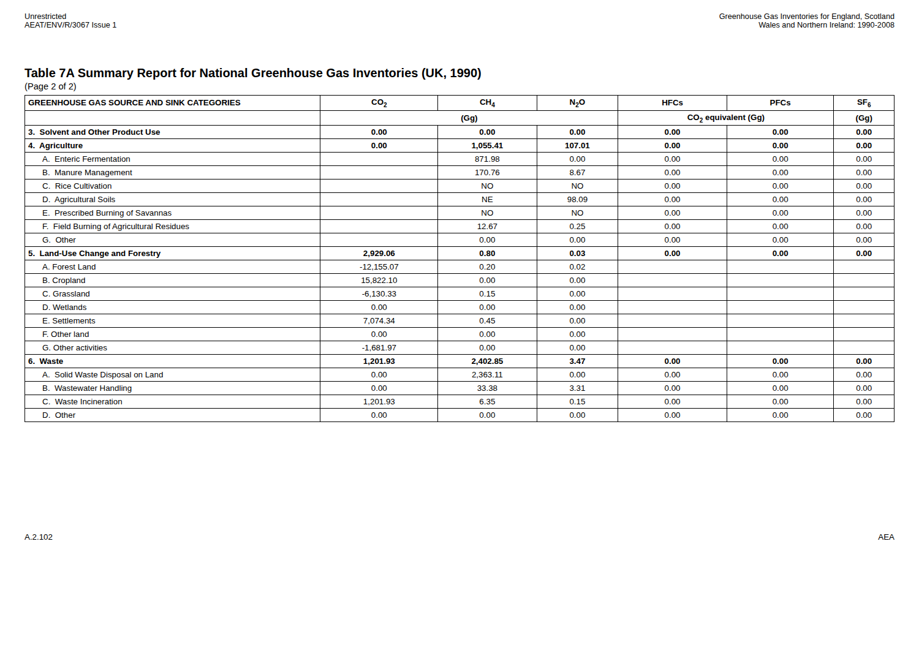Unrestricted
AEAT/ENV/R/3067 Issue 1
Greenhouse Gas Inventories for England, Scotland
Wales and Northern Ireland: 1990-2008
Table 7A Summary Report for National Greenhouse Gas Inventories (UK, 1990)
(Page 2 of 2)
| GREENHOUSE GAS SOURCE AND SINK CATEGORIES | CO 2 | CH 4 | N 2 O | HFCs | PFCs | SF 6 |
| --- | --- | --- | --- | --- | --- | --- |
| | (Gg) | CO 2 equivalent (Gg) | (Gg) |
| 3. Solvent and Other Product Use | 0.00 | 0.00 | 0.00 | 0.00 | 0.00 | 0.00 |
| 4. Agriculture | 0.00 | 1,055.41 | 107.01 | 0.00 | 0.00 | 0.00 |
| A. Enteric Fermentation | | 871.98 | 0.00 | 0.00 | 0.00 | 0.00 |
| B. Manure Management | | 170.76 | 8.67 | 0.00 | 0.00 | 0.00 |
| C. Rice Cultivation | | NO | NO | 0.00 | 0.00 | 0.00 |
| D. Agricultural Soils | | NE | 98.09 | 0.00 | 0.00 | 0.00 |
| E. Prescribed Burning of Savannas | | NO | NO | 0.00 | 0.00 | 0.00 |
| F. Field Burning of Agricultural Residues | | 12.67 | 0.25 | 0.00 | 0.00 | 0.00 |
| G. Other | | 0.00 | 0.00 | 0.00 | 0.00 | 0.00 |
| 5. Land-Use Change and Forestry | 2,929.06 | 0.80 | 0.03 | 0.00 | 0.00 | 0.00 |
| A. Forest Land | -12,155.07 | 0.20 | 0.02 | | | |
| B. Cropland | 15,822.10 | 0.00 | 0.00 | | | |
| C. Grassland | -6,130.33 | 0.15 | 0.00 | | | |
| D. Wetlands | 0.00 | 0.00 | 0.00 | | | |
| E. Settlements | 7,074.34 | 0.45 | 0.00 | | | |
| F. Other land | 0.00 | 0.00 | 0.00 | | | |
| G. Other activities | -1,681.97 | 0.00 | 0.00 | | | |
| 6. Waste | 1,201.93 | 2,402.85 | 3.47 | 0.00 | 0.00 | 0.00 |
| A. Solid Waste Disposal on Land | 0.00 | 2,363.11 | 0.00 | 0.00 | 0.00 | 0.00 |
| B. Wastewater Handling | 0.00 | 33.38 | 3.31 | 0.00 | 0.00 | 0.00 |
| C. Waste Incineration | 1,201.93 | 6.35 | 0.15 | 0.00 | 0.00 | 0.00 |
| D. Other | 0.00 | 0.00 | 0.00 | 0.00 | 0.00 | 0.00 |
A.2.102
AEA